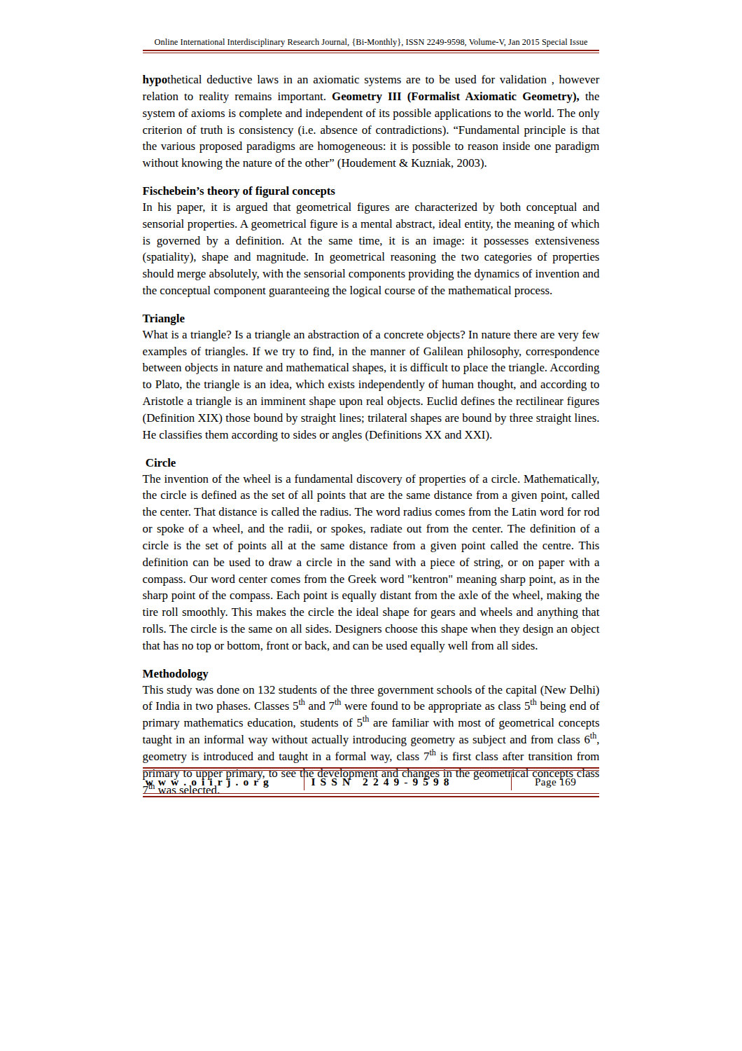Online International Interdisciplinary Research Journal, {Bi-Monthly}, ISSN 2249-9598, Volume-V, Jan 2015 Special Issue
hypothetical deductive laws in an axiomatic systems are to be used for validation , however relation to reality remains important. Geometry III (Formalist Axiomatic Geometry), the system of axioms is complete and independent of its possible applications to the world. The only criterion of truth is consistency (i.e. absence of contradictions). “Fundamental principle is that the various proposed paradigms are homogeneous: it is possible to reason inside one paradigm without knowing the nature of the other” (Houdement & Kuzniak, 2003).
Fischebein’s theory of figural concepts
In his paper, it is argued that geometrical figures are characterized by both conceptual and sensorial properties. A geometrical figure is a mental abstract, ideal entity, the meaning of which is governed by a definition. At the same time, it is an image: it possesses extensiveness (spatiality), shape and magnitude. In geometrical reasoning the two categories of properties should merge absolutely, with the sensorial components providing the dynamics of invention and the conceptual component guaranteeing the logical course of the mathematical process.
Triangle
What is a triangle? Is a triangle an abstraction of a concrete objects? In nature there are very few examples of triangles. If we try to find, in the manner of Galilean philosophy, correspondence between objects in nature and mathematical shapes, it is difficult to place the triangle. According to Plato, the triangle is an idea, which exists independently of human thought, and according to Aristotle a triangle is an imminent shape upon real objects. Euclid defines the rectilinear figures (Definition XIX) those bound by straight lines; trilateral shapes are bound by three straight lines. He classifies them according to sides or angles (Definitions XX and XXI).
Circle
The invention of the wheel is a fundamental discovery of properties of a circle. Mathematically, the circle is defined as the set of all points that are the same distance from a given point, called the center. That distance is called the radius. The word radius comes from the Latin word for rod or spoke of a wheel, and the radii, or spokes, radiate out from the center. The definition of a circle is the set of points all at the same distance from a given point called the centre. This definition can be used to draw a circle in the sand with a piece of string, or on paper with a compass. Our word center comes from the Greek word "kentron" meaning sharp point, as in the sharp point of the compass. Each point is equally distant from the axle of the wheel, making the tire roll smoothly. This makes the circle the ideal shape for gears and wheels and anything that rolls. The circle is the same on all sides. Designers choose this shape when they design an object that has no top or bottom, front or back, and can be used equally well from all sides.
Methodology
This study was done on 132 students of the three government schools of the capital (New Delhi) of India in two phases. Classes 5th and 7th were found to be appropriate as class 5th being end of primary mathematics education, students of 5th are familiar with most of geometrical concepts taught in an informal way without actually introducing geometry as subject and from class 6th, geometry is introduced and taught in a formal way, class 7th is first class after transition from primary to upper primary, to see the development and changes in the geometrical concepts class 7th was selected.
w w w . o i i r j . o r g
I S S N 2 2 4 9 - 9 5 9 8
Page 169